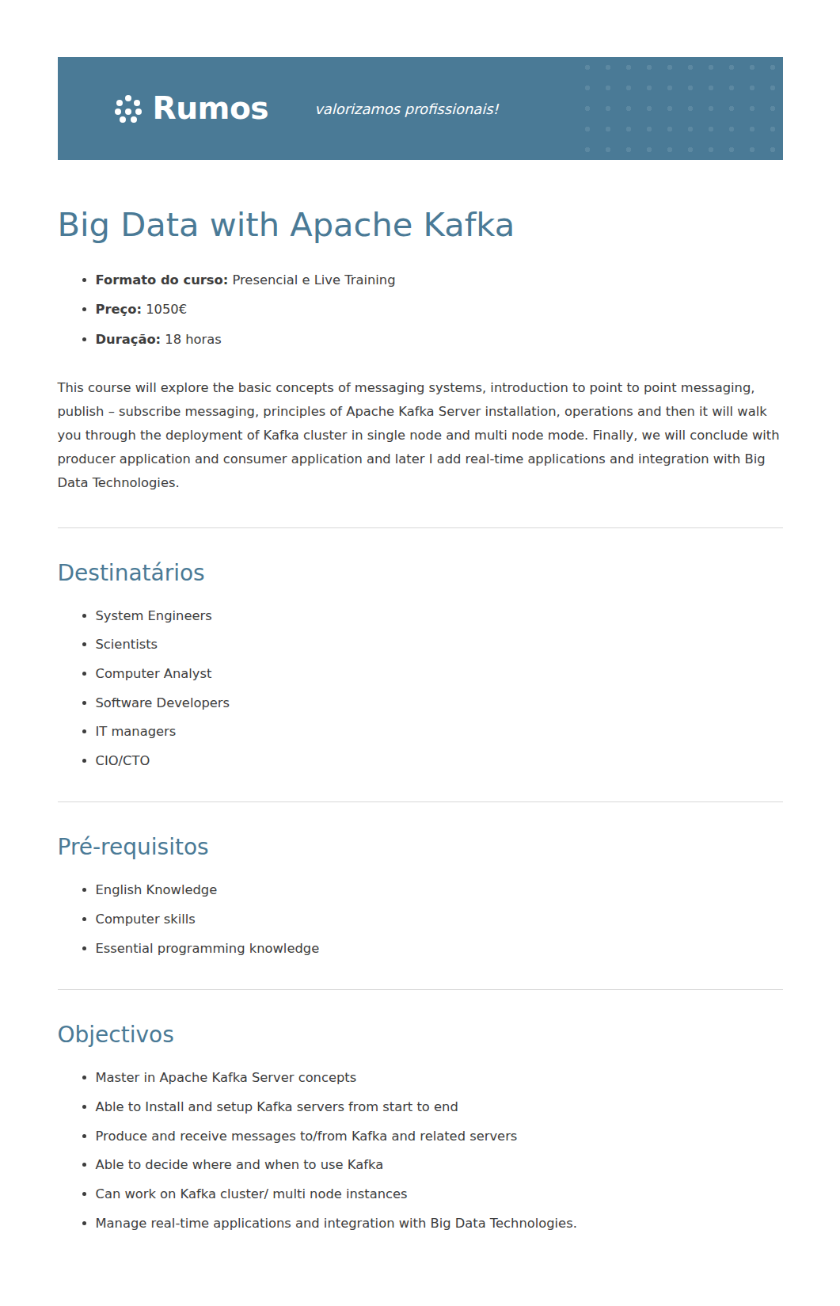Rumos
valorizamos profissionais!
Big Data with Apache Kafka
Formato do curso: Presencial e Live Training
Preço: 1050€
Duração: 18 horas
This course will explore the basic concepts of messaging systems, introduction to point to point messaging, publish – subscribe messaging, principles of Apache Kafka Server installation, operations and then it will walk you through the deployment of Kafka cluster in single node and multi node mode. Finally, we will conclude with producer application and consumer application and later I add real-time applications and integration with Big Data Technologies.
Destinatários
System Engineers
Scientists
Computer Analyst
Software Developers
IT managers
CIO/CTO
Pré-requisitos
English Knowledge
Computer skills
Essential programming knowledge
Objectivos
Master in Apache Kafka Server concepts
Able to Install and setup Kafka servers from start to end
Produce and receive messages to/from Kafka and related servers
Able to decide where and when to use Kafka
Can work on Kafka cluster/ multi node instances
Manage real-time applications and integration with Big Data Technologies.